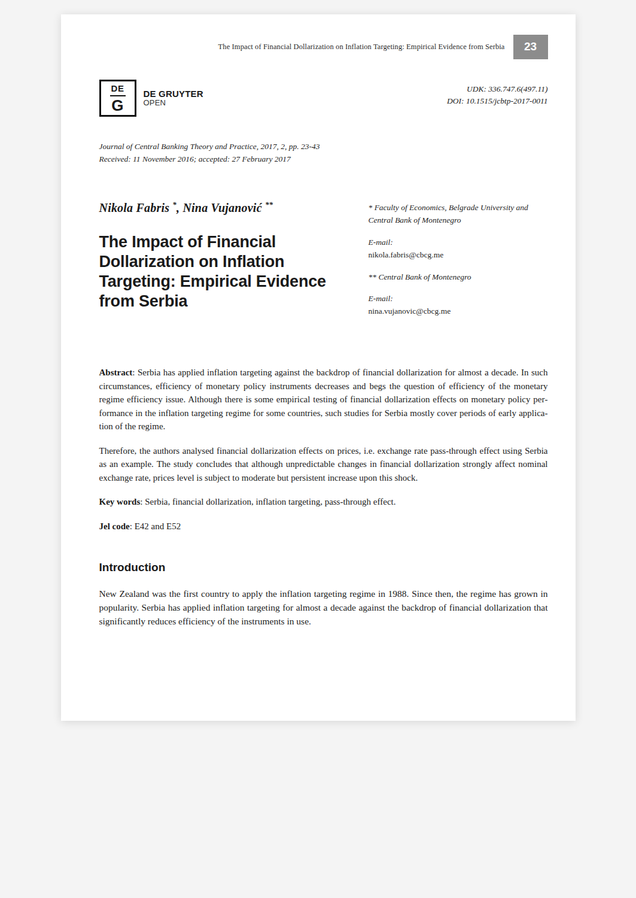The Impact of Financial Dollarization on Inflation Targeting: Empirical Evidence from Serbia
23
DE G
DE GRUYTER
OPEN
UDK: 336.747.6(497.11)
DOI: 10.1515/jcbtp-2017-0011
Journal of Central Banking Theory and Practice, 2017, 2, pp. 23-43
Received: 11 November 2016; accepted: 27 February 2017
Nikola Fabris *, Nina Vujanović **
The Impact of Financial Dollarization on Inflation Targeting: Empirical Evidence from Serbia
* Faculty of Economics, Belgrade University and Central Bank of Montenegro
E-mail:
nikola.fabris@cbcg.me
** Central Bank of Montenegro
E-mail:
nina.vujanovic@cbcg.me
Abstract: Serbia has applied inflation targeting against the backdrop of financial dollarization for almost a decade. In such circumstances, efficiency of monetary policy instruments decreases and begs the question of efficiency of the monetary regime efficiency issue. Although there is some empirical testing of financial dollarization effects on monetary policy performance in the inflation targeting regime for some countries, such studies for Serbia mostly cover periods of early application of the regime.
Therefore, the authors analysed financial dollarization effects on prices, i.e. exchange rate pass-through effect using Serbia as an example. The study concludes that although unpredictable changes in financial dollarization strongly affect nominal exchange rate, prices level is subject to moderate but persistent increase upon this shock.
Key words: Serbia, financial dollarization, inflation targeting, pass-through effect.
Jel code: E42 and E52
Introduction
New Zealand was the first country to apply the inflation targeting regime in 1988. Since then, the regime has grown in popularity. Serbia has applied inflation targeting for almost a decade against the backdrop of financial dollarization that significantly reduces efficiency of the instruments in use.